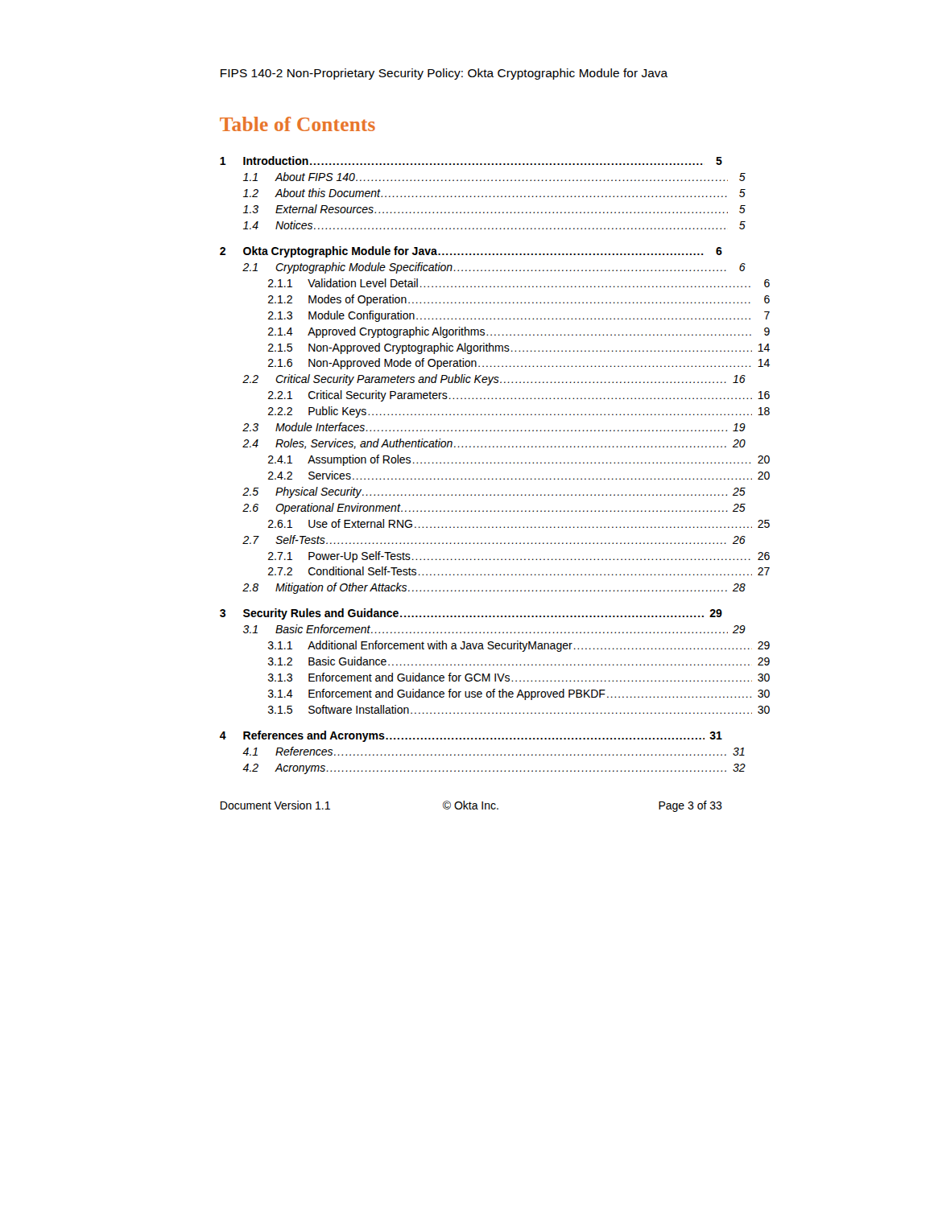FIPS 140-2 Non-Proprietary Security Policy: Okta Cryptographic Module for Java
Table of Contents
1 Introduction .................................................................................................................................. 5
1.1 About FIPS 140 ............................................................................................................................................. 5
1.2 About this Document ................................................................................................................................... 5
1.3 External Resources ....................................................................................................................................... 5
1.4 Notices ....................................................................................................................................................... 5
2 Okta Cryptographic Module for Java ......................................................................................................... 6
2.1 Cryptographic Module Specification ................................................................................................. 6
2.1.1 Validation Level Detail ............................................................................................................. 6
2.1.2 Modes of Operation ................................................................................................................. 6
2.1.3 Module Configuration .............................................................................................................. 7
2.1.4 Approved Cryptographic Algorithms ............................................................................................. 9
2.1.5 Non-Approved Cryptographic Algorithms ................................................................................. 14
2.1.6 Non-Approved Mode of Operation ............................................................................................. 14
2.2 Critical Security Parameters and Public Keys ......................................................................................... 16
2.2.1 Critical Security Parameters ................................................................................................. 16
2.2.2 Public Keys ............................................................................................................................. 18
2.3 Module Interfaces ......................................................................................................................... 19
2.4 Roles, Services, and Authentication ................................................................................................... 20
2.4.1 Assumption of Roles ............................................................................................................... 20
2.4.2 Services ................................................................................................................................. 20
2.5 Physical Security ........................................................................................................................... 25
2.6 Operational Environment ......................................................................................................... 25
2.6.1 Use of External RNG ................................................................................................................. 25
2.7 Self-Tests ................................................................................................................................. 26
2.7.1 Power-Up Self-Tests ................................................................................................................. 26
2.7.2 Conditional Self-Tests ............................................................................................................... 27
2.8 Mitigation of Other Attacks ......................................................................................................... 28
3 Security Rules and Guidance ....................................................................................................................... 29
3.1 Basic Enforcement ....................................................................................................................... 29
3.1.1 Additional Enforcement with a Java SecurityManager ......................................................................... 29
3.1.2 Basic Guidance ..................................................................................................................... 29
3.1.3 Enforcement and Guidance for GCM IVs ................................................................................. 30
3.1.4 Enforcement and Guidance for use of the Approved PBKDF ................................................................. 30
3.1.5 Software Installation ................................................................................................................. 30
4 References and Acronyms ............................................................................................................................. 31
4.1 References ................................................................................................................................. 31
4.2 Acronyms ................................................................................................................................. 32
Document Version 1.1
© Okta Inc.
Page 3 of 33